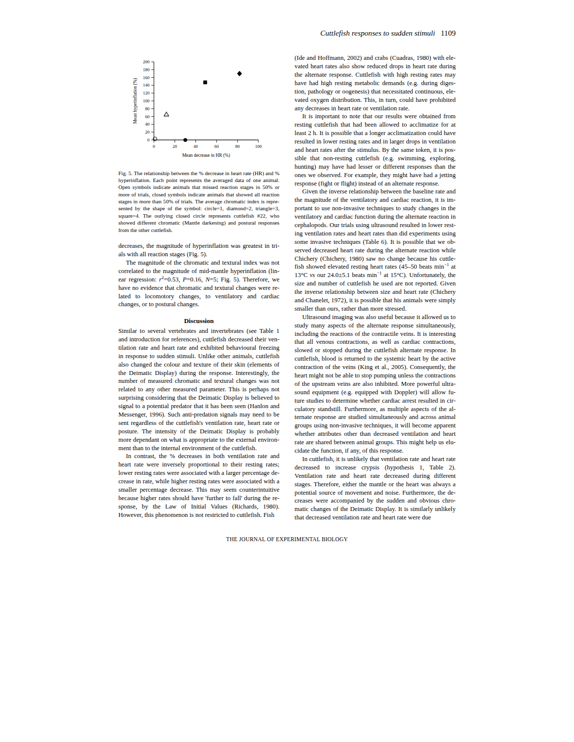Cuttlefish responses to sudden stimuli 1109
200 180 160 140 120 100 80 60 40 20 0 0 20 40 60 80 100 Mean hyperinflation (%) Mean decrease in HR (%)
Fig. 5. The relationship between the % decrease in heart rate (HR) and % hyperinflation. Each point represents the averaged data of one animal. Open symbols indicate animals that missed reaction stages in 50% or more of trials, closed symbols indicate animals that showed all reaction stages in more than 50% of trials. The average chromatic index is represented by the shape of the symbol: circle=1, diamond=2, triangle=3, square=4. The outlying closed circle represents cuttlefish #22, who showed different chromatic (Mantle darkening) and postural responses from the other cuttlefish.
decreases, the magnitude of hyperinflation was greatest in trials with all reaction stages (Fig. 5).
The magnitude of the chromatic and textural index was not correlated to the magnitude of mid-mantle hyperinflation (linear regression: r2=0.53, P=0.16, N=5; Fig. 5). Therefore, we have no evidence that chromatic and textural changes were related to locomotory changes, to ventilatory and cardiac changes, or to postural changes.
Discussion
Similar to several vertebrates and invertebrates (see Table 1 and introduction for references), cuttlefish decreased their ventilation rate and heart rate and exhibited behavioural freezing in response to sudden stimuli. Unlike other animals, cuttlefish also changed the colour and texture of their skin (elements of the Deimatic Display) during the response. Interestingly, the number of measured chromatic and textural changes was not related to any other measured parameter. This is perhaps not surprising considering that the Deimatic Display is believed to signal to a potential predator that it has been seen (Hanlon and Messenger, 1996). Such anti-predation signals may need to be sent regardless of the cuttlefish's ventilation rate, heart rate or posture. The intensity of the Deimatic Display is probably more dependant on what is appropriate to the external environment than to the internal environment of the cuttlefish.
In contrast, the % decreases in both ventilation rate and heart rate were inversely proportional to their resting rates; lower resting rates were associated with a larger percentage decrease in rate, while higher resting rates were associated with a smaller percentage decrease. This may seem counterintuitive because higher rates should have 'further to fall' during the response, by the Law of Initial Values (Richards, 1980). However, this phenomenon is not restricted to cuttlefish. Fish
(Ide and Hoffmann, 2002) and crabs (Cuadras, 1980) with elevated heart rates also show reduced drops in heart rate during the alternate response. Cuttlefish with high resting rates may have had high resting metabolic demands (e.g. during digestion, pathology or oogenesis) that necessitated continuous, elevated oxygen distribution. This, in turn, could have prohibited any decreases in heart rate or ventilation rate.
It is important to note that our results were obtained from resting cuttlefish that had been allowed to acclimatize for at least 2 h. It is possible that a longer acclimatization could have resulted in lower resting rates and in larger drops in ventilation and heart rates after the stimulus. By the same token, it is possible that non-resting cuttlefish (e.g. swimming, exploring, hunting) may have had lesser or different responses than the ones we observed. For example, they might have had a jetting response (fight or flight) instead of an alternate response.
Given the inverse relationship between the baseline rate and the magnitude of the ventilatory and cardiac reaction, it is important to use non-invasive techniques to study changes in the ventilatory and cardiac function during the alternate reaction in cephalopods. Our trials using ultrasound resulted in lower resting ventilation rates and heart rates than did experiments using some invasive techniques (Table 6). It is possible that we observed decreased heart rate during the alternate reaction while Chichery (Chichery, 1980) saw no change because his cuttlefish showed elevated resting heart rates (45–50 beats min−1 at 13°C vs our 24.0±5.1 beats min−1 at 15°C). Unfortunately, the size and number of cuttlefish he used are not reported. Given the inverse relationship between size and heart rate (Chichery and Chanelet, 1972), it is possible that his animals were simply smaller than ours, rather than more stressed.
Ultrasound imaging was also useful because it allowed us to study many aspects of the alternate response simultaneously, including the reactions of the contractile veins. It is interesting that all venous contractions, as well as cardiac contractions, slowed or stopped during the cuttlefish alternate response. In cuttlefish, blood is returned to the systemic heart by the active contraction of the veins (King et al., 2005). Consequently, the heart might not be able to stop pumping unless the contractions of the upstream veins are also inhibited. More powerful ultrasound equipment (e.g. equipped with Doppler) will allow future studies to determine whether cardiac arrest resulted in circulatory standstill. Furthermore, as multiple aspects of the alternate response are studied simultaneously and across animal groups using non-invasive techniques, it will become apparent whether attributes other than decreased ventilation and heart rate are shared between animal groups. This might help us elucidate the function, if any, of this response.
In cuttlefish, it is unlikely that ventilation rate and heart rate decreased to increase crypsis (hypothesis 1, Table 2). Ventilation rate and heart rate decreased during different stages. Therefore, either the mantle or the heart was always a potential source of movement and noise. Furthermore, the decreases were accompanied by the sudden and obvious chromatic changes of the Deimatic Display. It is similarly unlikely that decreased ventilation rate and heart rate were due
THE JOURNAL OF EXPERIMENTAL BIOLOGY